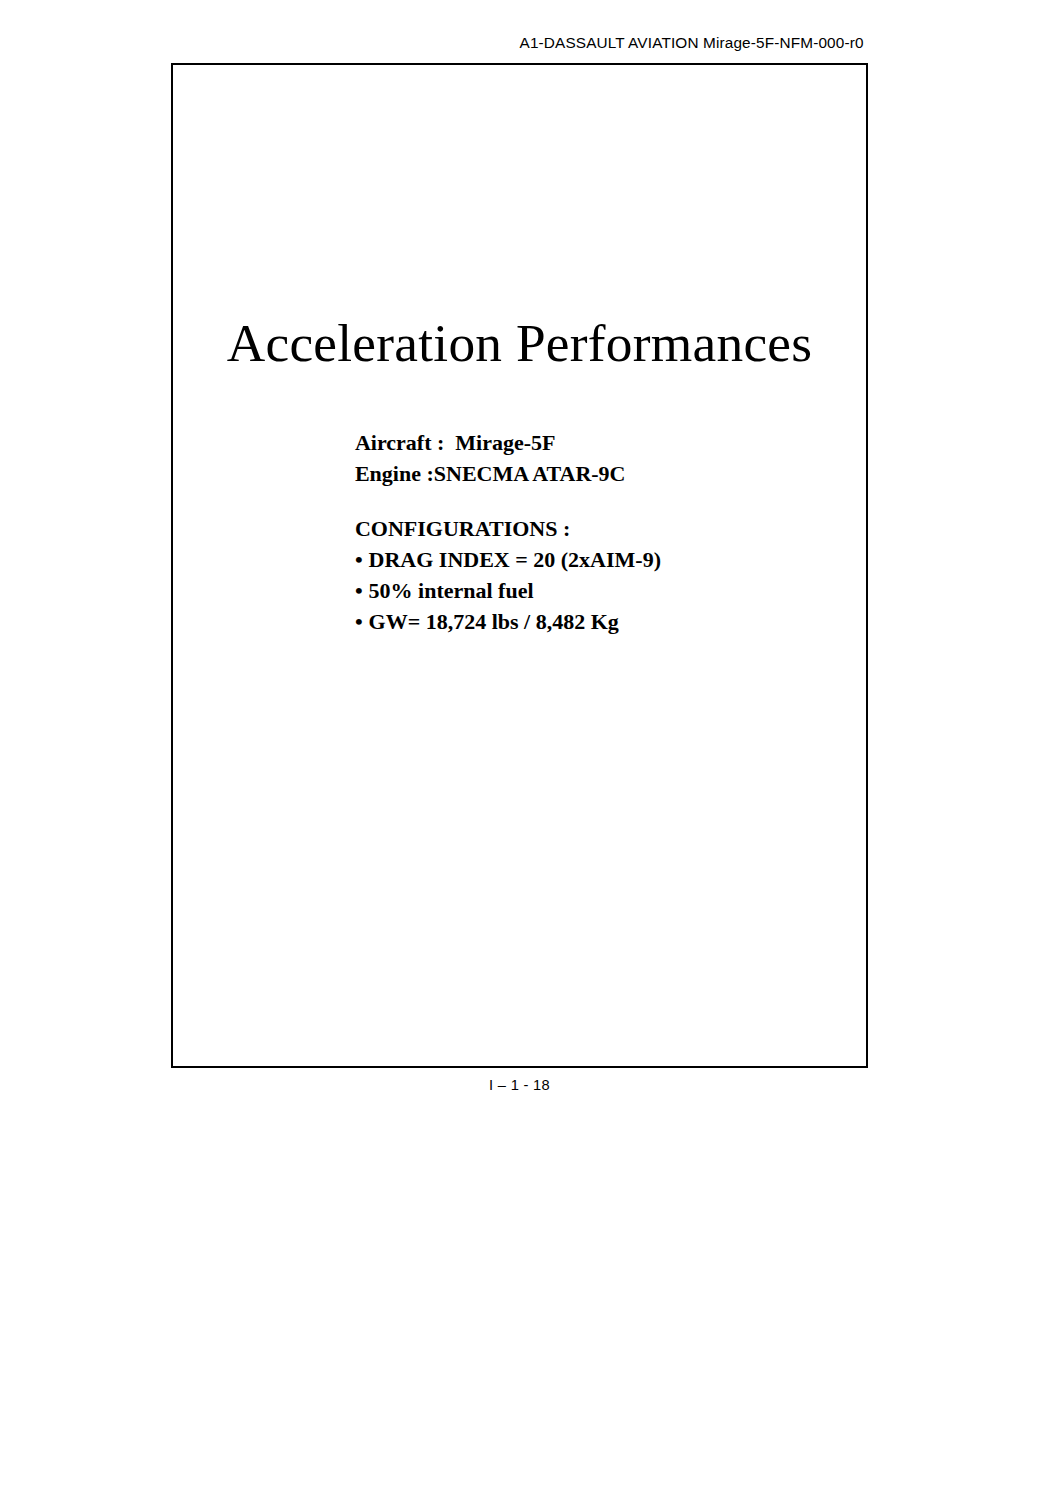A1-DASSAULT AVIATION Mirage-5F-NFM-000-r0
Acceleration Performances
Aircraft : Mirage-5F
Engine :SNECMA ATAR-9C
CONFIGURATIONS :
DRAG INDEX = 20 (2xAIM-9)
50% internal fuel
GW= 18,724 lbs / 8,482 Kg
I – 1 - 18